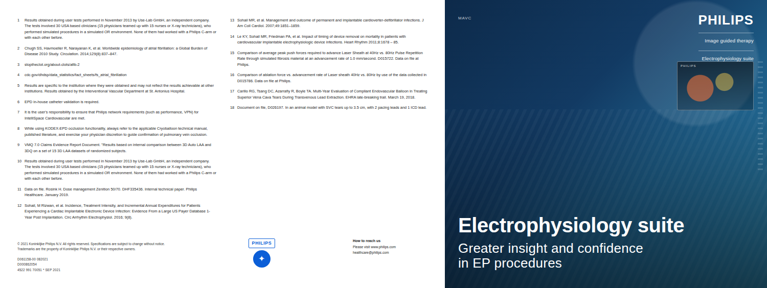1 Results obtained during user tests performed in November 2013 by Use-Lab GmbH, an independent company. The tests involved 30 USA based clinicians (15 physicians teamed up with 15 nurses or X-ray technicians), who performed simulated procedures in a simulated OR environment. None of them had worked with a Philips C-arm or with each other before.
2 Chugh SS, Havmoeller R, Narayanan K, et al. Worldwide epidemiology of atrial fibrillation: a Global Burden of Disease 2010 Study. Circulation. 2014;129(8):837–847.
3stopthecIot.org/about-clots/afib-2
4cdc.gov/dhdsp/data_statistics/fact_sheets/fs_atrial_fibrillation
5 Results are specific to the institution where they were obtained and may not reflect the results achievable at other institutions. Results obtained by the Interventional Vascular Department at St. Antonius Hospital.
6 EPD in-house catheter validation is required.
7 It is the user's responsibility to ensure that Philips network requirements (such as performance, VPN) for IntelliSpace Cardiovascular are met.
8 While using KODEX-EPD occlusion functionality, always refer to the applicable Cryoballoon technical manual, published literature, and exercise your physician discretion to guide confirmation of pulmonary vein occlusion.
9 VMQ 7.0 Claims Evidence Report Document. "Results based on internal comparison between 3D Auto LAA and 3DQ on a set of 15 3D LAA datasets of randomized subjects.
10 Results obtained during user tests performed in November 2013 by Use-Lab GmbH, an independent company. The tests involved 30 USA based clinicians (15 physicians teamed up with 15 nurses or X-ray technicians), who performed simulated procedures in a simulated OR environment. None of them had worked with a Philips C-arm or with each other before.
11 Data on file. Rosink H. Dose management Zenition 50/70. DHF335436. Internal technical paper. Philips Healthcare. January 2019.
12 Sohail, M Rizwan, et al. Incidence, Treatment Intensity, and Incremental Annual Expenditures for Patients Experiencing a Cardiac Implantable Electronic Device Infection: Evidence From a Large US Payer Database 1-Year Post Implantation. Circ Arrhythm Electrophysiol. 2016; 9(8).
13 Sohail MR, et al. Management and outcome of permanent and implantable cardioverter-defibrillator infections. J Am Coll Cardiol. 2007;49:1851–1859.
14 Le KY, Sohail MR, Friedman PA, et al. Impact of timing of device removal on mortality in patients with cardiovascular implantable electrophysiologic device infections. Heart Rhythm 2011;8:1678 – 85.
15 Comparison of average peak push forces required to advance Laser Sheath at 40Hz vs. 80Hz Pulse Repetition Rate through simulated fibrosis material at an advancement rate of 1.0 mm/second. D015722. Data on file at Philips.
16 Comparison of ablation force vs. advancement rate of Laser sheath 40Hz vs. 80Hz by use of the data collected in D015786. Data on file at Philips.
17 Carillo RG, Tsang DC, Azarrafiy R, Boyle TA. Multi-Year Evaluation of Compliant Endovascular Balloon in Treating Superior Vena Cava Tears During Transvenous Lead Extraction. EHRA late-breaking trail. March 19, 2018.
18 Document on file, D026197. In an animal model with SVC tears up to 3.5 cm, with 2 pacing leads and 1 ICD lead.
© 2021 Koninklijke Philips N.V. All rights reserved. Specifications are subject to change without notice. Trademarks are the property of Koninklijke Philips N.V. or their respective owners.
D061158-00 082021
D000862054
4522 991 70051 * SEP 2021
PHILIPS
✦
How to reach us
Please visit www.philips.com
healthcare@philips.com
MAVC
PHILIPS
Image guided therapy
Electrophysiology suite
PHILIPS
Electrophysiology suite
Greater insight and confidence
in EP procedures